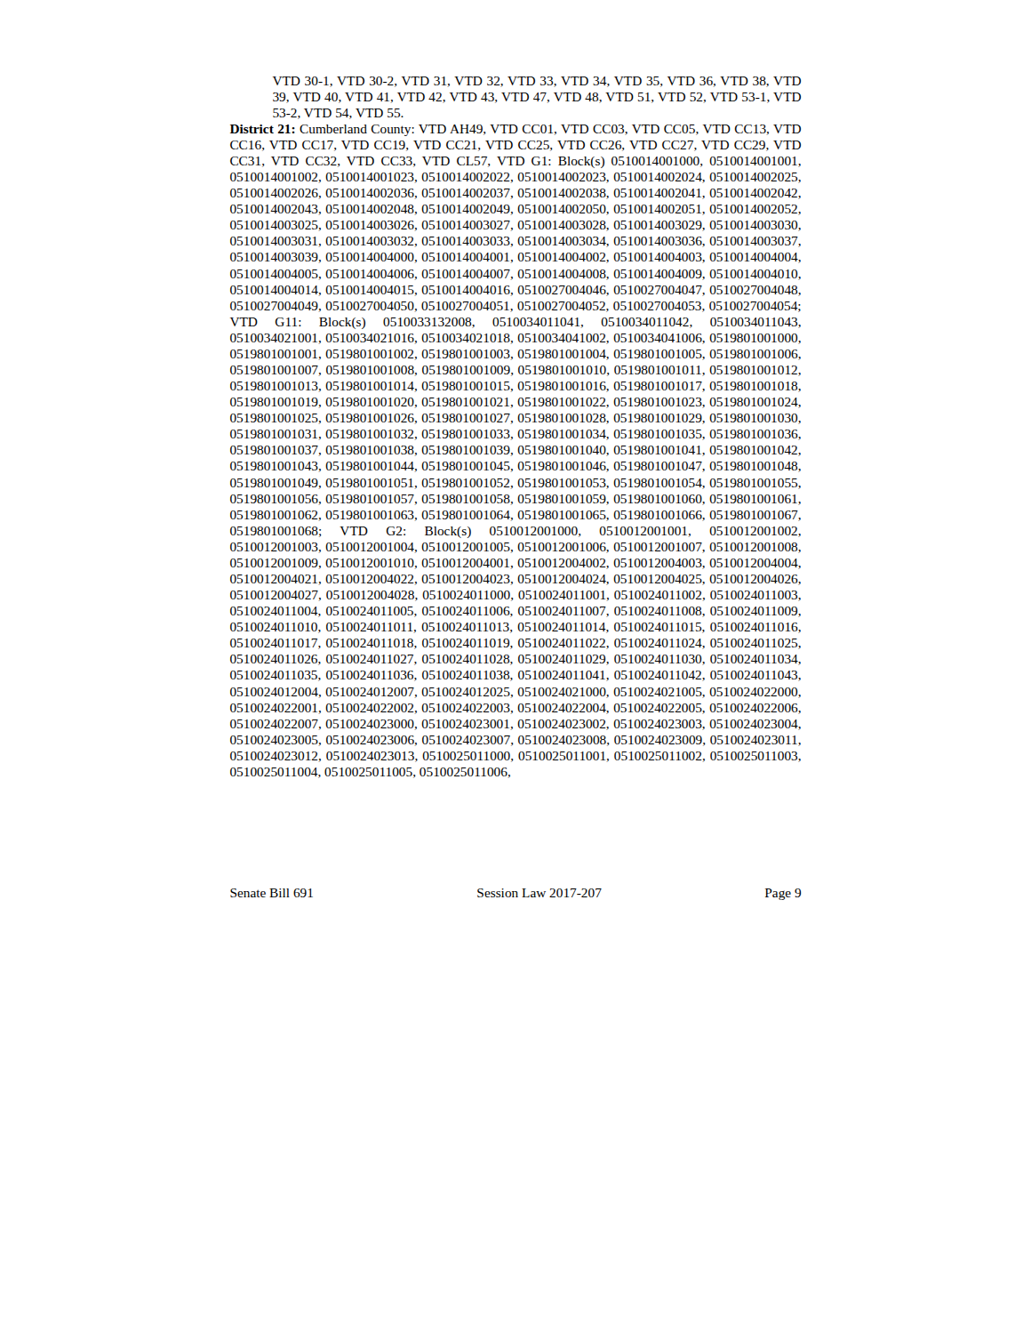VTD 30-1, VTD 30-2, VTD 31, VTD 32, VTD 33, VTD 34, VTD 35, VTD 36, VTD 38, VTD 39, VTD 40, VTD 41, VTD 42, VTD 43, VTD 47, VTD 48, VTD 51, VTD 52, VTD 53-1, VTD 53-2, VTD 54, VTD 55.
District 21: Cumberland County: VTD AH49, VTD CC01, VTD CC03, VTD CC05, VTD CC13, VTD CC16, VTD CC17, VTD CC19, VTD CC21, VTD CC25, VTD CC26, VTD CC27, VTD CC29, VTD CC31, VTD CC32, VTD CC33, VTD CL57, VTD G1: Block(s) 0510014001000, 0510014001001, 0510014001002, 0510014001023, 0510014002022, 0510014002023, 0510014002024, 0510014002025, 0510014002026, 0510014002036, 0510014002037, 0510014002038, 0510014002041, 0510014002042, 0510014002043, 0510014002048, 0510014002049, 0510014002050, 0510014002051, 0510014002052, 0510014003025, 0510014003026, 0510014003027, 0510014003028, 0510014003029, 0510014003030, 0510014003031, 0510014003032, 0510014003033, 0510014003034, 0510014003036, 0510014003037, 0510014003039, 0510014004000, 0510014004001, 0510014004002, 0510014004003, 0510014004004, 0510014004005, 0510014004006, 0510014004007, 0510014004008, 0510014004009, 0510014004010, 0510014004014, 0510014004015, 0510014004016, 0510027004046, 0510027004047, 0510027004048, 0510027004049, 0510027004050, 0510027004051, 0510027004052, 0510027004053, 0510027004054; VTD G11: Block(s) 0510033132008, 0510034011041, 0510034011042, 0510034011043, 0510034021001, 0510034021016, 0510034021018, 0510034041002, 0510034041006, 0519801001000, 0519801001001, 0519801001002, 0519801001003, 0519801001004, 0519801001005, 0519801001006, 0519801001007, 0519801001008, 0519801001009, 0519801001010, 0519801001011, 0519801001012, 0519801001013, 0519801001014, 0519801001015, 0519801001016, 0519801001017, 0519801001018, 0519801001019, 0519801001020, 0519801001021, 0519801001022, 0519801001023, 0519801001024, 0519801001025, 0519801001026, 0519801001027, 0519801001028, 0519801001029, 0519801001030, 0519801001031, 0519801001032, 0519801001033, 0519801001034, 0519801001035, 0519801001036, 0519801001037, 0519801001038, 0519801001039, 0519801001040, 0519801001041, 0519801001042, 0519801001043, 0519801001044, 0519801001045, 0519801001046, 0519801001047, 0519801001048, 0519801001049, 0519801001051, 0519801001052, 0519801001053, 0519801001054, 0519801001055, 0519801001056, 0519801001057, 0519801001058, 0519801001059, 0519801001060, 0519801001061, 0519801001062, 0519801001063, 0519801001064, 0519801001065, 0519801001066, 0519801001067, 0519801001068; VTD G2: Block(s) 0510012001000, 0510012001001, 0510012001002, 0510012001003, 0510012001004, 0510012001005, 0510012001006, 0510012001007, 0510012001008, 0510012001009, 0510012001010, 0510012004001, 0510012004002, 0510012004003, 0510012004004, 0510012004021, 0510012004022, 0510012004023, 0510012004024, 0510012004025, 0510012004026, 0510012004027, 0510012004028, 0510024011000, 0510024011001, 0510024011002, 0510024011003, 0510024011004, 0510024011005, 0510024011006, 0510024011007, 0510024011008, 0510024011009, 0510024011010, 0510024011011, 0510024011013, 0510024011014, 0510024011015, 0510024011016, 0510024011017, 0510024011018, 0510024011019, 0510024011022, 0510024011024, 0510024011025, 0510024011026, 0510024011027, 0510024011028, 0510024011029, 0510024011030, 0510024011034, 0510024011035, 0510024011036, 0510024011038, 0510024011041, 0510024011042, 0510024011043, 0510024012004, 0510024012007, 0510024012025, 0510024021000, 0510024021005, 0510024022000, 0510024022001, 0510024022002, 0510024022003, 0510024022004, 0510024022005, 0510024022006, 0510024022007, 0510024023000, 0510024023001, 0510024023002, 0510024023003, 0510024023004, 0510024023005, 0510024023006, 0510024023007, 0510024023008, 0510024023009, 0510024023011, 0510024023012, 0510024023013, 0510025011000, 0510025011001, 0510025011002, 0510025011003, 0510025011004, 0510025011005, 0510025011006,
Senate Bill 691 Session Law 2017-207 Page 9